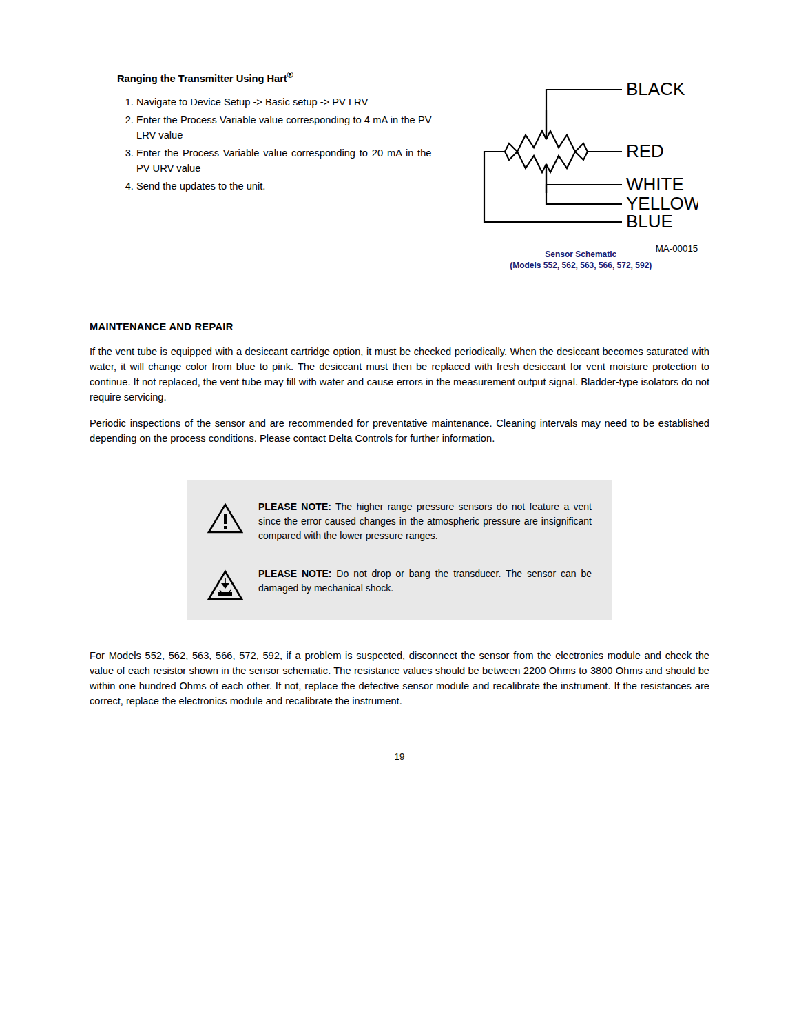Ranging the Transmitter Using Hart®
Navigate to Device Setup -> Basic setup -> PV LRV
Enter the Process Variable value corresponding to 4 mA in the PV LRV value
Enter the Process Variable value corresponding to 20 mA in the PV URV value
Send the updates to the unit.
BLACK RED WHITE YELLOW BLUE
MA-00015
Sensor Schematic
(Models 552, 562, 563, 566, 572, 592)
MAINTENANCE AND REPAIR
If the vent tube is equipped with a desiccant cartridge option, it must be checked periodically. When the desiccant becomes saturated with water, it will change color from blue to pink. The desiccant must then be replaced with fresh desiccant for vent moisture protection to continue. If not replaced, the vent tube may fill with water and cause errors in the measurement output signal. Bladder-type isolators do not require servicing.
Periodic inspections of the sensor and are recommended for preventative maintenance. Cleaning intervals may need to be established depending on the process conditions. Please contact Delta Controls for further information.
PLEASE NOTE: The higher range pressure sensors do not feature a vent since the error caused changes in the atmospheric pressure are insignificant compared with the lower pressure ranges.
PLEASE NOTE: Do not drop or bang the transducer. The sensor can be damaged by mechanical shock.
For Models 552, 562, 563, 566, 572, 592, if a problem is suspected, disconnect the sensor from the electronics module and check the value of each resistor shown in the sensor schematic. The resistance values should be between 2200 Ohms to 3800 Ohms and should be within one hundred Ohms of each other. If not, replace the defective sensor module and recalibrate the instrument. If the resistances are correct, replace the electronics module and recalibrate the instrument.
19